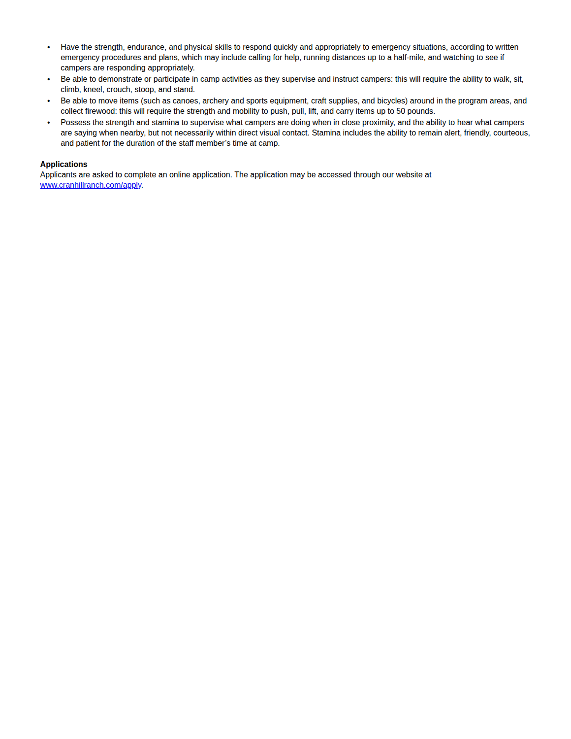Have the strength, endurance, and physical skills to respond quickly and appropriately to emergency situations, according to written emergency procedures and plans, which may include calling for help, running distances up to a half-mile, and watching to see if campers are responding appropriately.
Be able to demonstrate or participate in camp activities as they supervise and instruct campers: this will require the ability to walk, sit, climb, kneel, crouch, stoop, and stand.
Be able to move items (such as canoes, archery and sports equipment, craft supplies, and bicycles) around in the program areas, and collect firewood: this will require the strength and mobility to push, pull, lift, and carry items up to 50 pounds.
Possess the strength and stamina to supervise what campers are doing when in close proximity, and the ability to hear what campers are saying when nearby, but not necessarily within direct visual contact. Stamina includes the ability to remain alert, friendly, courteous, and patient for the duration of the staff member’s time at camp.
Applications
Applicants are asked to complete an online application. The application may be accessed through our website at www.cranhillranch.com/apply.